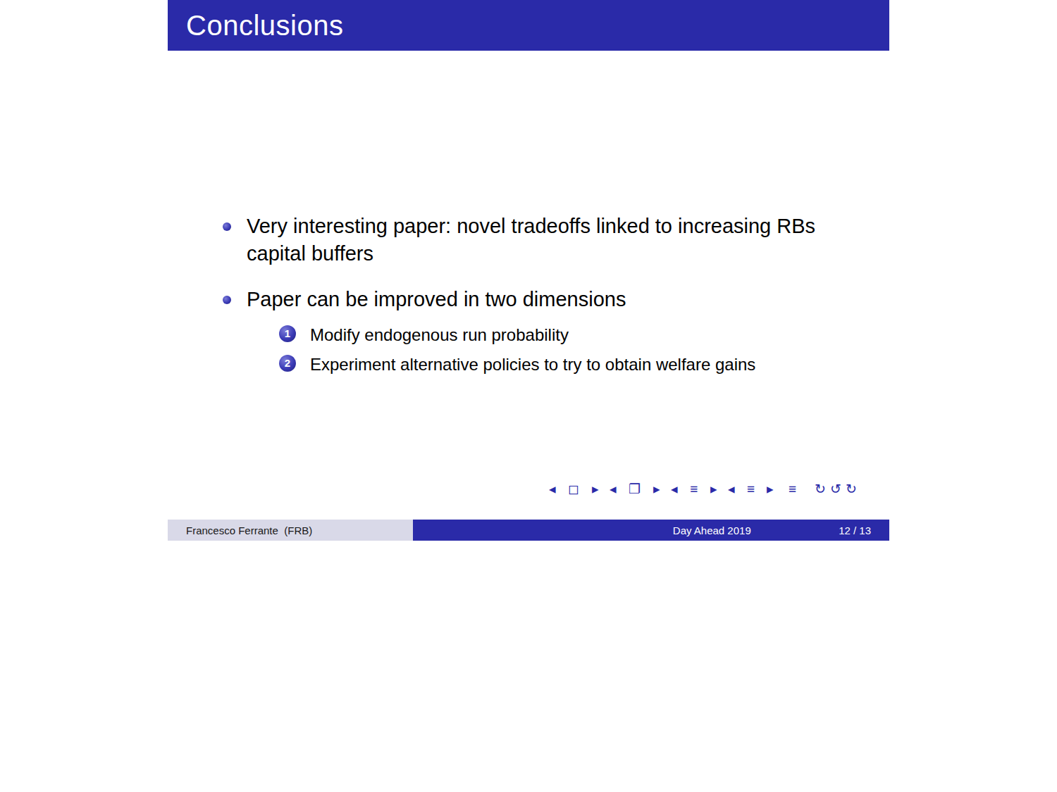Conclusions
Very interesting paper: novel tradeoffs linked to increasing RBs capital buffers
Paper can be improved in two dimensions
Modify endogenous run probability
Experiment alternative policies to try to obtain welfare gains
◂ ◻ ▸ ◂ ❐ ▸ ◂ ≡ ▸ ◂ ≡ ▸ ≡ ↻↺↻
Francesco Ferrante (FRB)
Day Ahead 2019 12 / 13